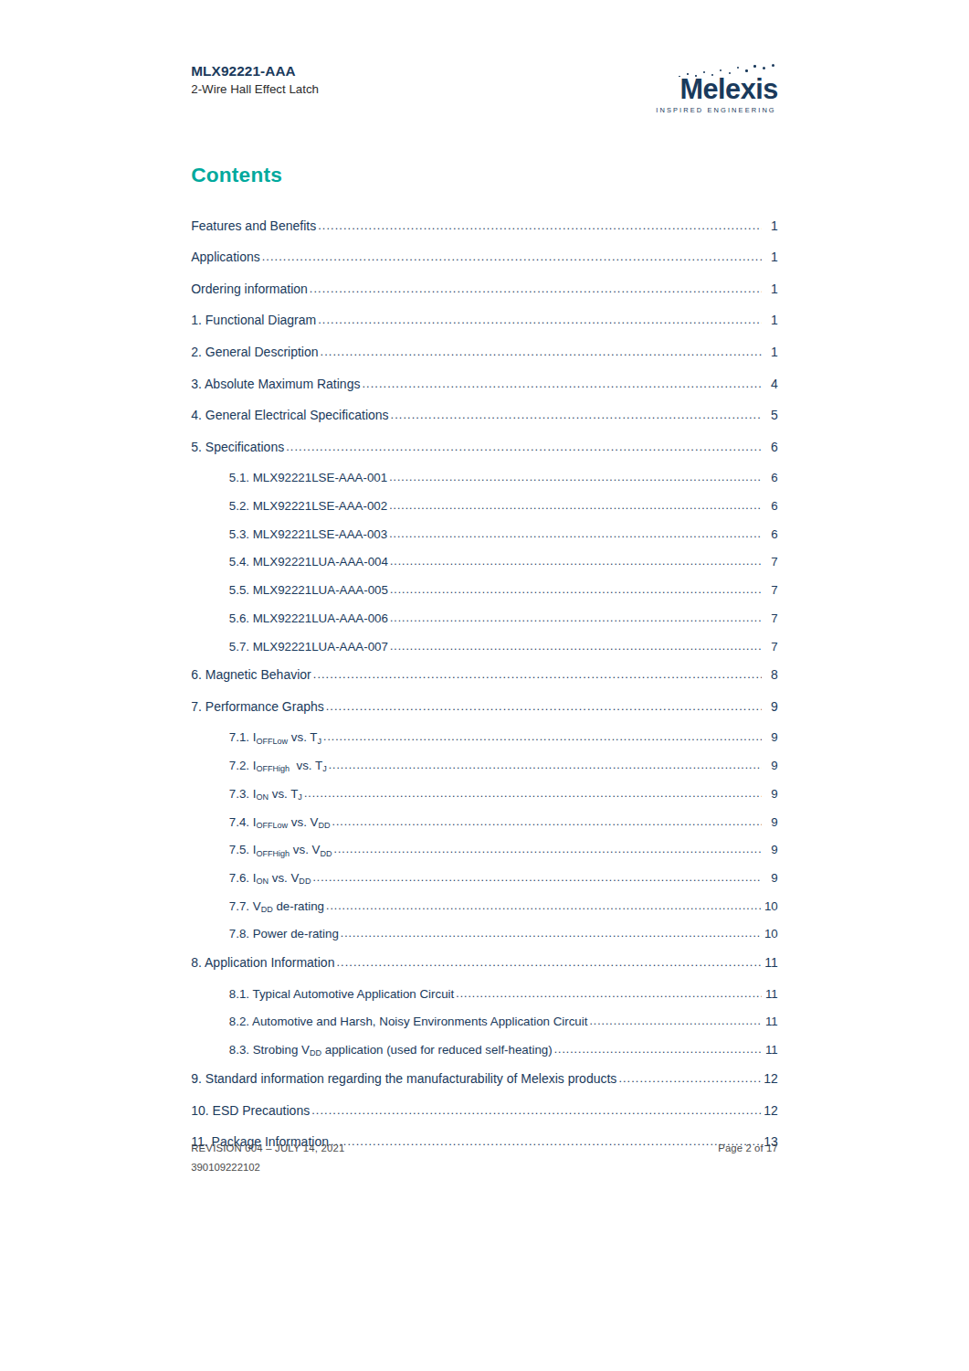MLX92221-AAA
2-Wire Hall Effect Latch
Melexis
INSPIRED ENGINEERING
Contents
Features and Benefits .................................................................................................................. 1
Applications ............................................................................................................................... 1
Ordering information .................................................................................................................. 1
1. Functional Diagram ................................................................................................................. 1
2. General Description ................................................................................................................. 1
3. Absolute Maximum Ratings ..................................................................................................... 4
4. General Electrical Specifications ........................................................................................... 5
5. Specifications ....................................................................................................................... 6
5.1. MLX92221LSE-AAA-001 ......................................................................................................... 6
5.2. MLX92221LSE-AAA-002 ......................................................................................................... 6
5.3. MLX92221LSE-AAA-003 ......................................................................................................... 6
5.4. MLX92221LUA-AAA-004 ....................................................................................................... 7
5.5. MLX92221LUA-AAA-005 ....................................................................................................... 7
5.6. MLX92221LUA-AAA-006 ....................................................................................................... 7
5.7. MLX92221LUA-AAA-007 ....................................................................................................... 7
6. Magnetic Behavior .................................................................................................................. 8
7. Performance Graphs ................................................................................................................ 9
7.1. IOFFLow vs. TJ ..................................................................................................................................... 9
7.2. IOFFHigh vs. TJ ................................................................................................................................. 9
7.3. ION vs. TJ ............................................................................................................................................. 9
7.4. IOFFLow vs. VDD ............................................................................................................................... 9
7.5. IOFFHigh vs. VDD ............................................................................................................................. 9
7.6. ION vs. VDD ....................................................................................................................................... 9
7.7. VDD de-rating ......................................................................................................................................... 10
7.8. Power de-rating ....................................................................................................................................... 10
8. Application Information .......................................................................................................... 11
8.1. Typical Automotive Application Circuit ......................................................................................... 11
8.2. Automotive and Harsh, Noisy Environments Application Circuit ................................................. 11
8.3. Strobing VDD application (used for reduced self-heating) ............................................................ 11
9. Standard information regarding the manufacturability of Melexis products ....................................... 12
10. ESD Precautions .................................................................................................................. 12
11. Package Information .............................................................................................................. 13
REVISION 004 – JULY 14, 2021 Page 2 of 17
390109222102